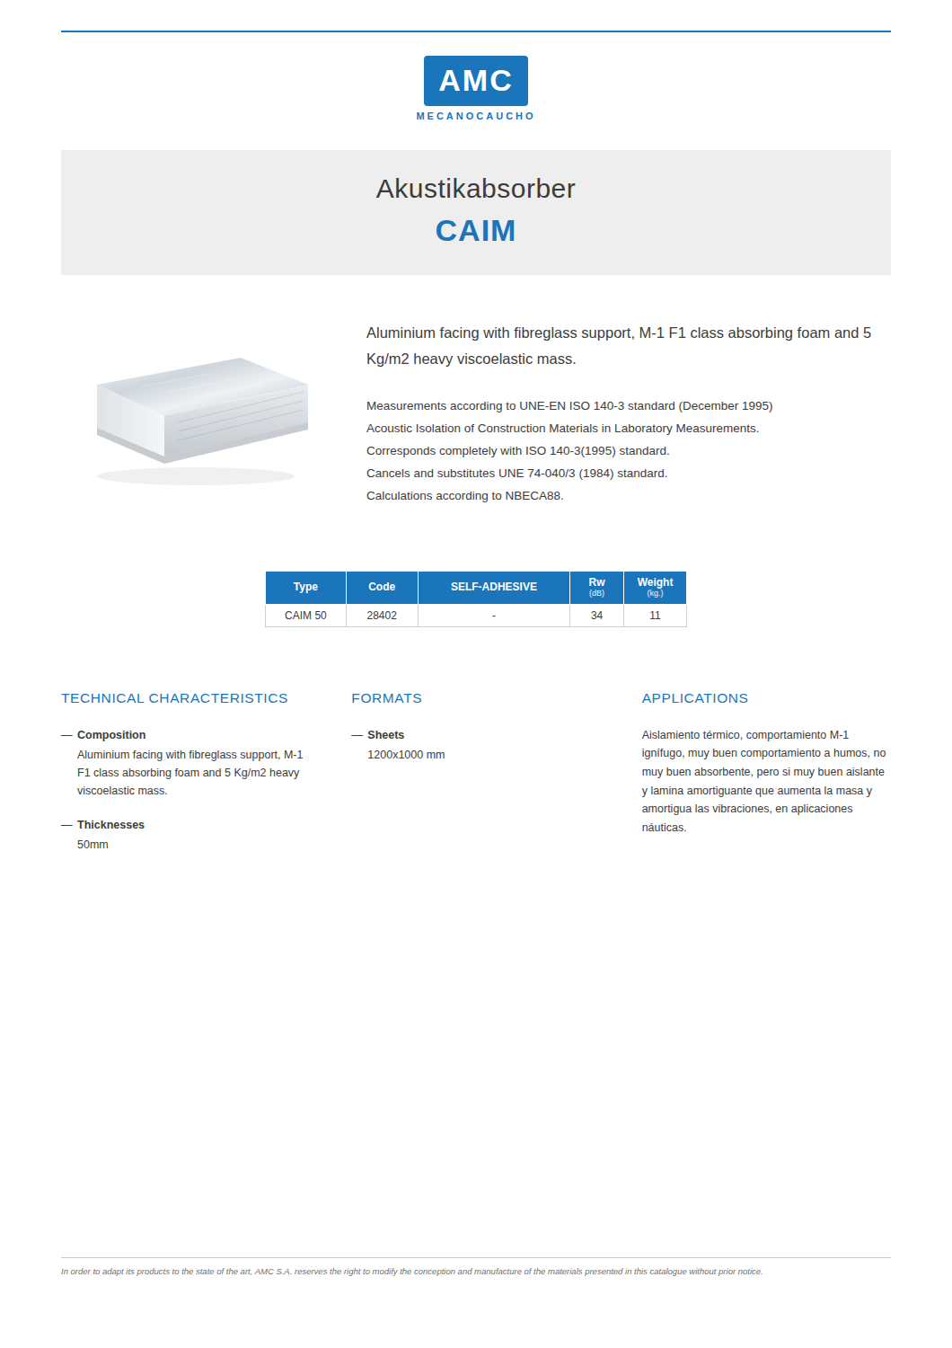AMC
MECANOCAUCHO
Akustikabsorber
CAIM
Aluminium facing with fibreglass support, M-1 F1 class absorbing foam and 5 Kg/m2 heavy viscoelastic mass.
Measurements according to UNE-EN ISO 140-3 standard (December 1995)
Acoustic Isolation of Construction Materials in Laboratory Measurements.
Corresponds completely with ISO 140-3(1995) standard.
Cancels and substitutes UNE 74-040/3 (1984) standard.
Calculations according to NBECA88.
| Type | Code | SELF-ADHESIVE | Rw (dB) | Weight (kg.) |
| --- | --- | --- | --- | --- |
| CAIM 50 | 28402 | - | 34 | 11 |
Technical characteristics
Composition Aluminium facing with fibreglass support, M-1 F1 class absorbing foam and 5 Kg/m2 heavy viscoelastic mass.
Thicknesses 50mm
Formats
Sheets 1200x1000 mm
Applications
Aislamiento térmico, comportamiento M-1 ignífugo, muy buen comportamiento a humos, no muy buen absorbente, pero si muy buen aislante y lamina amortiguante que aumenta la masa y amortigua las vibraciones, en aplicaciones náuticas.
In order to adapt its products to the state of the art, AMC S.A. reserves the right to modify the conception and manufacture of the materials presented in this catalogue without prior notice.